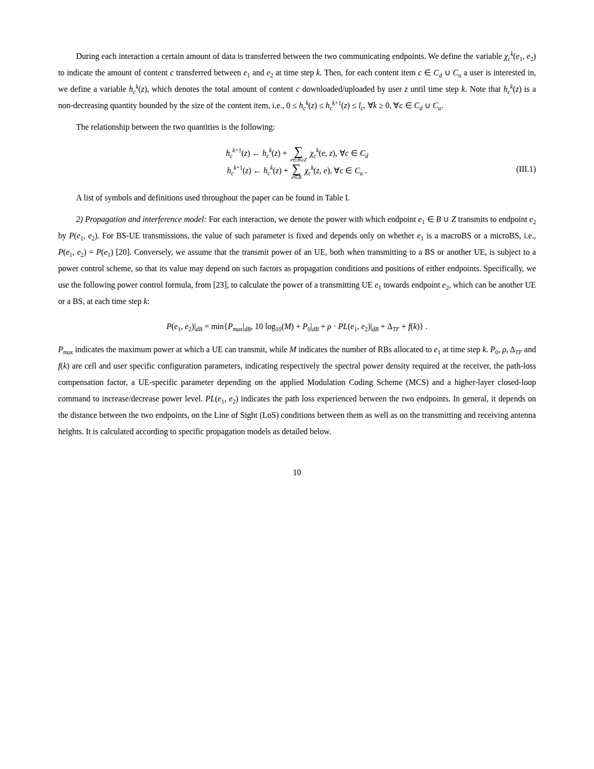During each interaction a certain amount of data is transferred between the two communicating endpoints. We define the variable χck(e1, e2) to indicate the amount of content c transferred between e1 and e2 at time step k. Then, for each content item c ∈ Cd ∪ Cu a user is interested in, we define a variable hck(z), which denotes the total amount of content c downloaded/uploaded by user z until time step k. Note that hck(z) is a non-decreasing quantity bounded by the size of the content item, i.e., 0 ≤ hck(z) ≤ hck+1(z) ≤ lc, ∀k ≥ 0, ∀c ∈ Cd ∪ Cu.
The relationship between the two quantities is the following:
hck+1(z) ← hck(z) + ∑e∈B∪Z χck(e, z), ∀c ∈ Cd hck+1(z) ← hck(z) + ∑e∈B χck(z, e), ∀c ∈ Cu . (III.1)
A list of symbols and definitions used throughout the paper can be found in Table I.
2) Propagation and interference model: For each interaction, we denote the power with which endpoint e1 ∈ B ∪ Z transmits to endpoint e2 by P(e1, e2). For BS-UE transmissions, the value of such parameter is fixed and depends only on whether e1 is a macroBS or a microBS, i.e., P(e1, e2) = P(e1) [20]. Conversely, we assume that the transmit power of an UE, both when transmitting to a BS or another UE, is subject to a power control scheme, so that its value may depend on such factors as propagation conditions and positions of either endpoints. Specifically, we use the following power control formula, from [23], to calculate the power of a transmitting UE e1 towards endpoint e2, which can be another UE or a BS, at each time step k:
P(e1, e2)|dB = min{Pmax|dB, 10 log10(M) + P0|dB + ρ · PL(e1, e2)|dB + ΔTF + f(k)} .
Pmax indicates the maximum power at which a UE can transmit, while M indicates the number of RBs allocated to e1 at time step k. P0, ρ, ΔTF and f(k) are cell and user specific configuration parameters, indicating respectively the spectral power density required at the receiver, the path-loss compensation factor, a UE-specific parameter depending on the applied Modulation Coding Scheme (MCS) and a higher-layer closed-loop command to increase/decrease power level. PL(e1, e2) indicates the path loss experienced between the two endpoints. In general, it depends on the distance between the two endpoints, on the Line of Sight (LoS) conditions between them as well as on the transmitting and receiving antenna heights. It is calculated according to specific propagation models as detailed below.
10